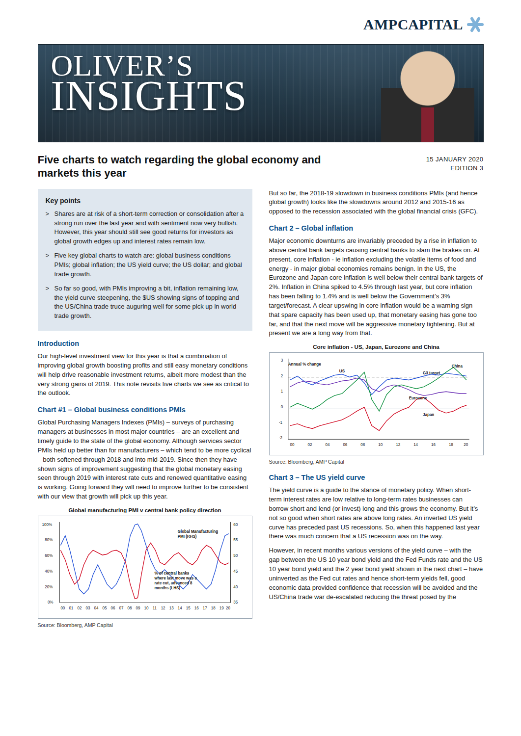AMPCAPITAL
OLIVER’S INSIGHTS
Five charts to watch regarding the global economy and markets this year
15 JANUARY 2020
EDITION 3
Key points
Shares are at risk of a short-term correction or consolidation after a strong run over the last year and with sentiment now very bullish. However, this year should still see good returns for investors as global growth edges up and interest rates remain low.
Five key global charts to watch are: global business conditions PMIs; global inflation; the US yield curve; the US dollar; and global trade growth.
So far so good, with PMIs improving a bit, inflation remaining low, the yield curve steepening, the $US showing signs of topping and the US/China trade truce auguring well for some pick up in world trade growth.
Introduction
Our high-level investment view for this year is that a combination of improving global growth boosting profits and still easy monetary conditions will help drive reasonable investment returns, albeit more modest than the very strong gains of 2019. This note revisits five charts we see as critical to the outlook.
Chart #1 – Global business conditions PMIs
Global Purchasing Managers Indexes (PMIs) – surveys of purchasing managers at businesses in most major countries – are an excellent and timely guide to the state of the global economy. Although services sector PMIs held up better than for manufacturers – which tend to be more cyclical – both softened through 2018 and into mid-2019. Since then they have shown signs of improvement suggesting that the global monetary easing seen through 2019 with interest rate cuts and renewed quantitative easing is working. Going forward they will need to improve further to be consistent with our view that growth will pick up this year.
Global manufacturing PMI v central bank policy direction
100% 80% 60% 40% 20% 0% 60 55 50 45 40 35 0001 0203 0405 0607 0809 1011 1213 1415 1617 1819 20 Global Manufacturing PMI (RHS) % of central banks where last move was a rate cut, advanced 8 months (LHS)
Source: Bloomberg, AMP Capital
But so far, the 2018-19 slowdown in business conditions PMIs (and hence global growth) looks like the slowdowns around 2012 and 2015-16 as opposed to the recession associated with the global financial crisis (GFC).
Chart 2 – Global inflation
Major economic downturns are invariably preceded by a rise in inflation to above central bank targets causing central banks to slam the brakes on. At present, core inflation - ie inflation excluding the volatile items of food and energy - in major global economies remains benign. In the US, the Eurozone and Japan core inflation is well below their central bank targets of 2%. Inflation in China spiked to 4.5% through last year, but core inflation has been falling to 1.4% and is well below the Government’s 3% target/forecast. A clear upswing in core inflation would be a warning sign that spare capacity has been used up, that monetary easing has gone too far, and that the next move will be aggressive monetary tightening. But at present we are a long way from that.
Core inflation - US, Japan, Eurozone and China
3 2 1 0 -1 -2 Annual % change G3 target 0002 0406 0810 1214 1618 20 US China Eurozone Japan
Source: Bloomberg, AMP Capital
Chart 3 – The US yield curve
The yield curve is a guide to the stance of monetary policy. When short-term interest rates are low relative to long-term rates businesses can borrow short and lend (or invest) long and this grows the economy. But it’s not so good when short rates are above long rates. An inverted US yield curve has preceded past US recessions. So, when this happened last year there was much concern that a US recession was on the way.
However, in recent months various versions of the yield curve – with the gap between the US 10 year bond yield and the Fed Funds rate and the US 10 year bond yield and the 2 year bond yield shown in the next chart – have uninverted as the Fed cut rates and hence short-term yields fell, good economic data provided confidence that recession will be avoided and the US/China trade war de-escalated reducing the threat posed by the